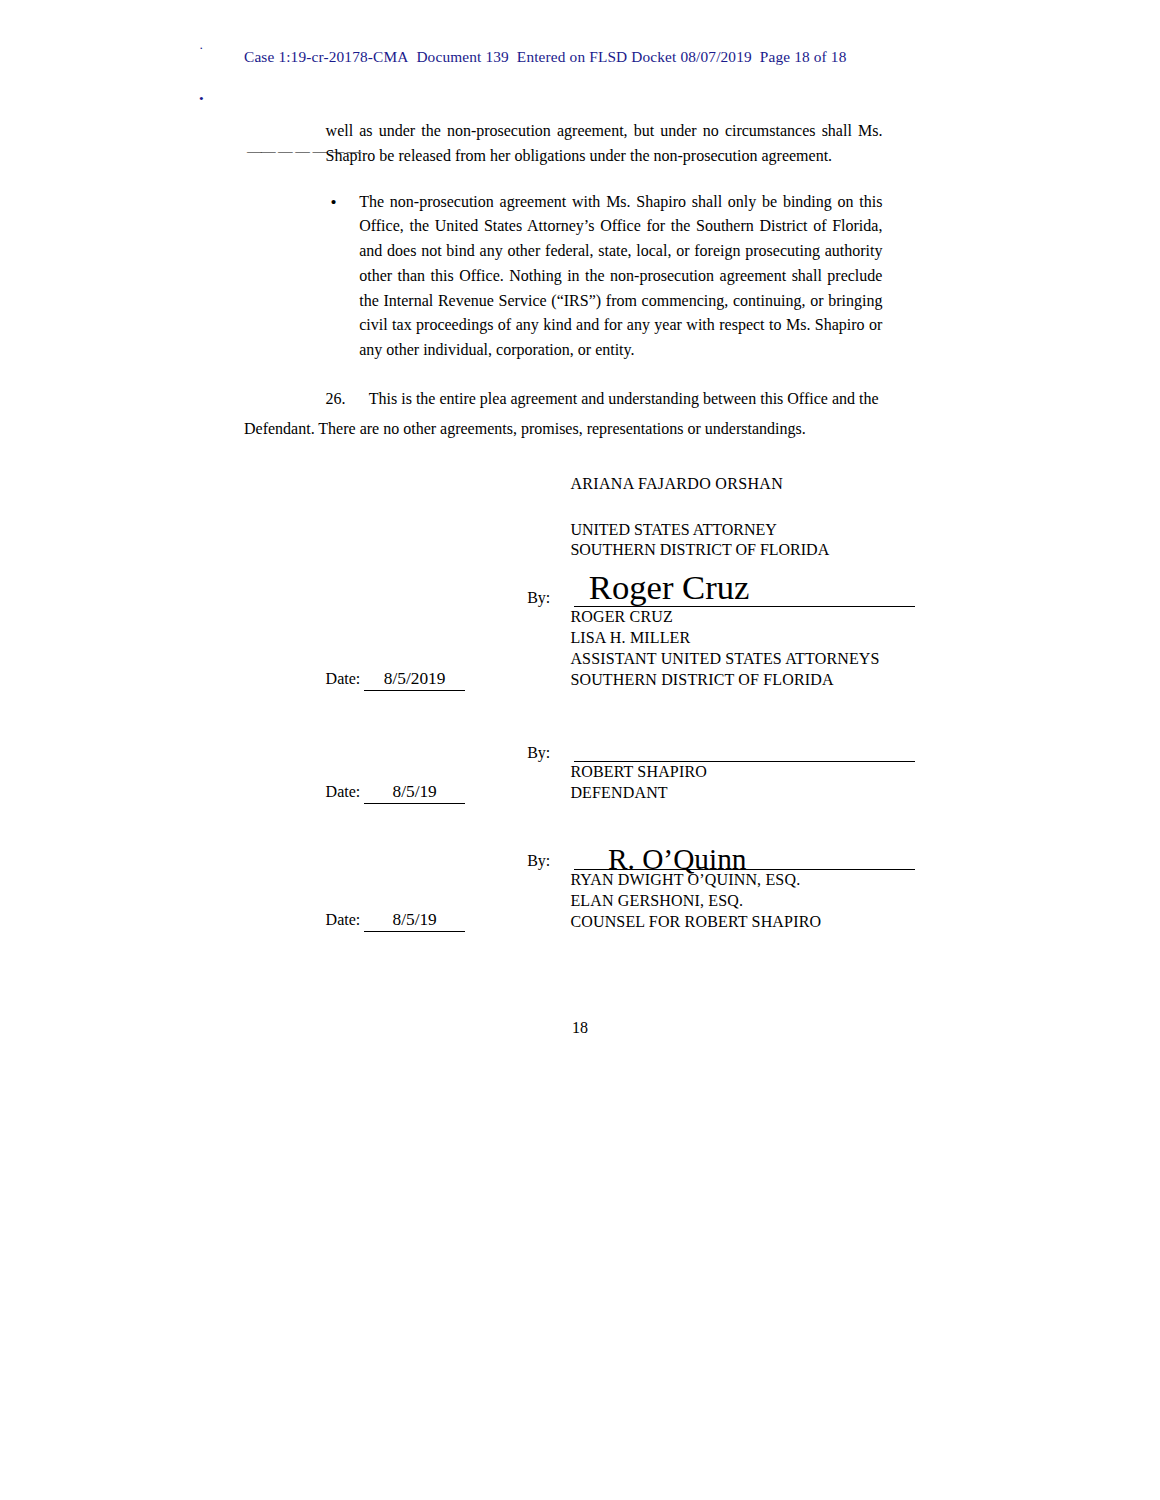· •
Case 1:19-cr-20178-CMA Document 139 Entered on FLSD Docket 08/07/2019 Page 18 of 18
—— — — — — — well as under the non-prosecution agreement, but under no circumstances shall Ms. Shapiro be released from her obligations under the non-prosecution agreement.
The non-prosecution agreement with Ms. Shapiro shall only be binding on this Office, the United States Attorney’s Office for the Southern District of Florida, and does not bind any other federal, state, local, or foreign prosecuting authority other than this Office. Nothing in the non-prosecution agreement shall preclude the Internal Revenue Service (“IRS”) from commencing, continuing, or bringing civil tax proceedings of any kind and for any year with respect to Ms. Shapiro or any other individual, corporation, or entity.
26. This is the entire plea agreement and understanding between this Office and the
Defendant. There are no other agreements, promises, representations or understandings.
ARIANA FAJARDO ORSHAN
UNITED STATES ATTORNEY
SOUTHERN DISTRICT OF FLORIDA
Date: 8/5/2019
By: Roger Cruz
ROGER CRUZ
LISA H. MILLER
ASSISTANT UNITED STATES ATTORNEYS
SOUTHERN DISTRICT OF FLORIDA
Date: 8/5/19
By:
ROBERT SHAPIRO
DEFENDANT
Date: 8/5/19
By: R. O’Quinn
RYAN DWIGHT O’QUINN, ESQ.
ELAN GERSHONI, ESQ.
COUNSEL FOR ROBERT SHAPIRO
18